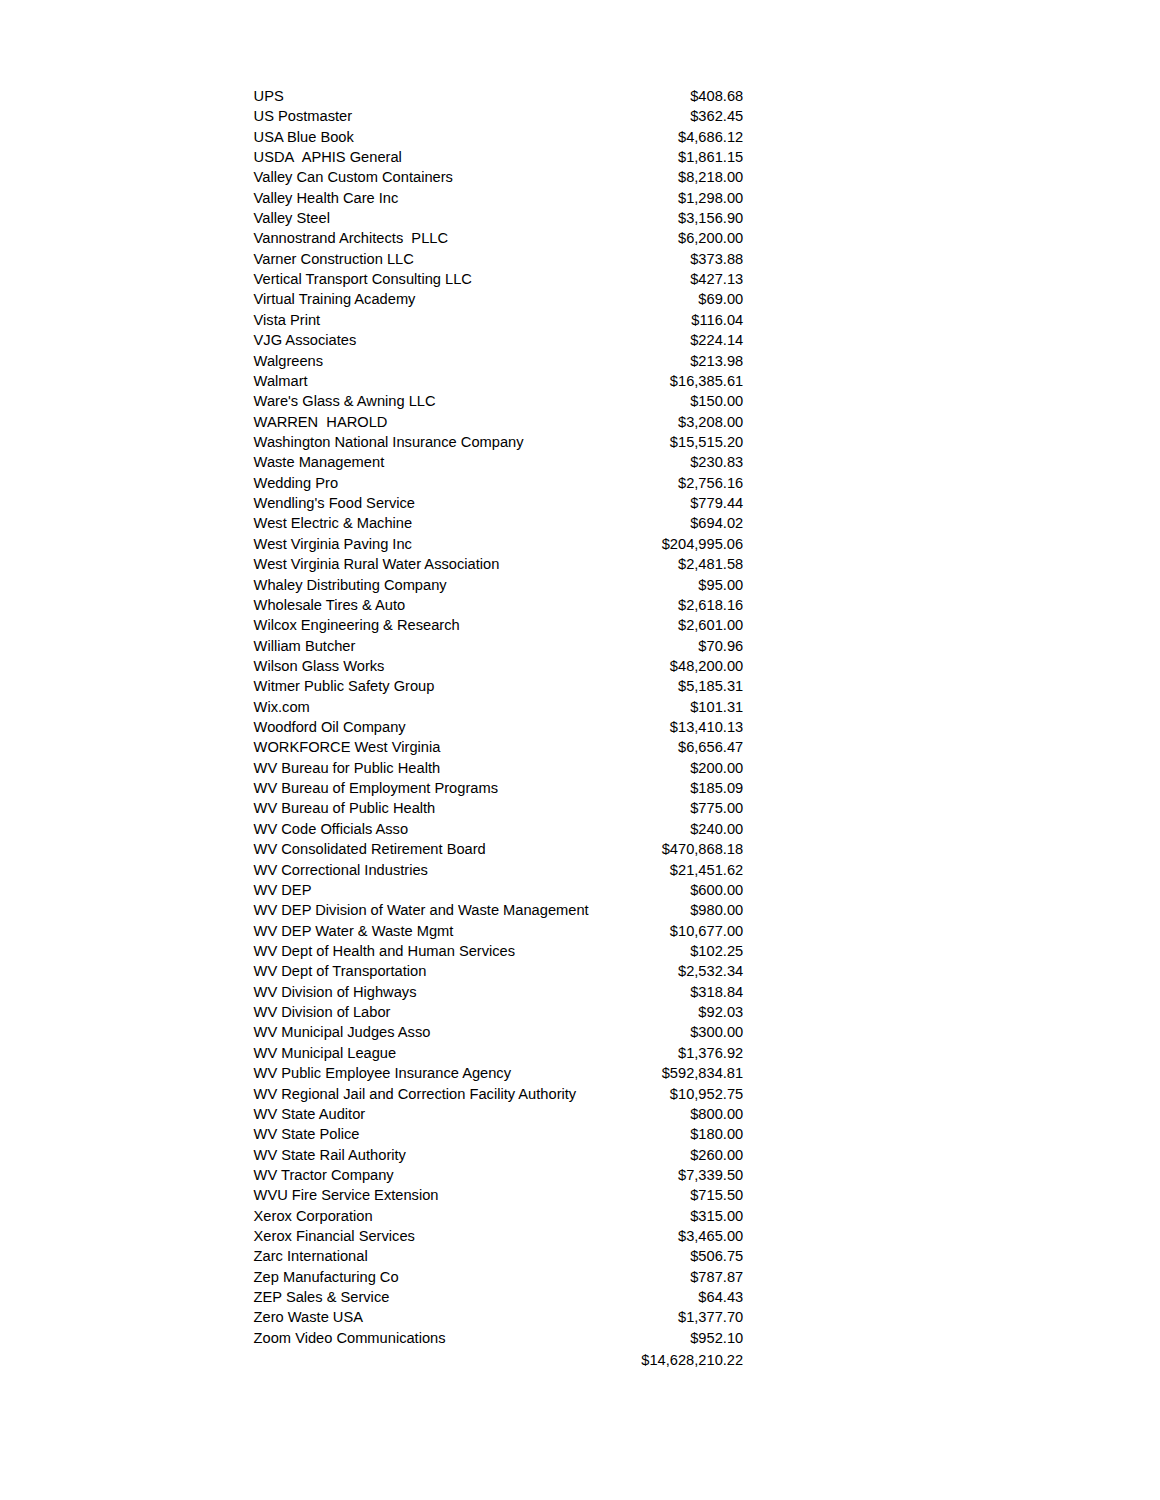| UPS | $408.68 |
| US Postmaster | $362.45 |
| USA Blue Book | $4,686.12 |
| USDA APHIS General | $1,861.15 |
| Valley Can Custom Containers | $8,218.00 |
| Valley Health Care Inc | $1,298.00 |
| Valley Steel | $3,156.90 |
| Vannostrand Architects PLLC | $6,200.00 |
| Varner Construction LLC | $373.88 |
| Vertical Transport Consulting LLC | $427.13 |
| Virtual Training Academy | $69.00 |
| Vista Print | $116.04 |
| VJG Associates | $224.14 |
| Walgreens | $213.98 |
| Walmart | $16,385.61 |
| Ware's Glass & Awning LLC | $150.00 |
| WARREN HAROLD | $3,208.00 |
| Washington National Insurance Company | $15,515.20 |
| Waste Management | $230.83 |
| Wedding Pro | $2,756.16 |
| Wendling's Food Service | $779.44 |
| West Electric & Machine | $694.02 |
| West Virginia Paving Inc | $204,995.06 |
| West Virginia Rural Water Association | $2,481.58 |
| Whaley Distributing Company | $95.00 |
| Wholesale Tires & Auto | $2,618.16 |
| Wilcox Engineering & Research | $2,601.00 |
| William Butcher | $70.96 |
| Wilson Glass Works | $48,200.00 |
| Witmer Public Safety Group | $5,185.31 |
| Wix.com | $101.31 |
| Woodford Oil Company | $13,410.13 |
| WORKFORCE West Virginia | $6,656.47 |
| WV Bureau for Public Health | $200.00 |
| WV Bureau of Employment Programs | $185.09 |
| WV Bureau of Public Health | $775.00 |
| WV Code Officials Asso | $240.00 |
| WV Consolidated Retirement Board | $470,868.18 |
| WV Correctional Industries | $21,451.62 |
| WV DEP | $600.00 |
| WV DEP Division of Water and Waste Management | $980.00 |
| WV DEP Water & Waste Mgmt | $10,677.00 |
| WV Dept of Health and Human Services | $102.25 |
| WV Dept of Transportation | $2,532.34 |
| WV Division of Highways | $318.84 |
| WV Division of Labor | $92.03 |
| WV Municipal Judges Asso | $300.00 |
| WV Municipal League | $1,376.92 |
| WV Public Employee Insurance Agency | $592,834.81 |
| WV Regional Jail and Correction Facility Authority | $10,952.75 |
| WV State Auditor | $800.00 |
| WV State Police | $180.00 |
| WV State Rail Authority | $260.00 |
| WV Tractor Company | $7,339.50 |
| WVU Fire Service Extension | $715.50 |
| Xerox Corporation | $315.00 |
| Xerox Financial Services | $3,465.00 |
| Zarc International | $506.75 |
| Zep Manufacturing Co | $787.87 |
| ZEP Sales & Service | $64.43 |
| Zero Waste USA | $1,377.70 |
| Zoom Video Communications | $952.10 |
| | $14,628,210.22 |